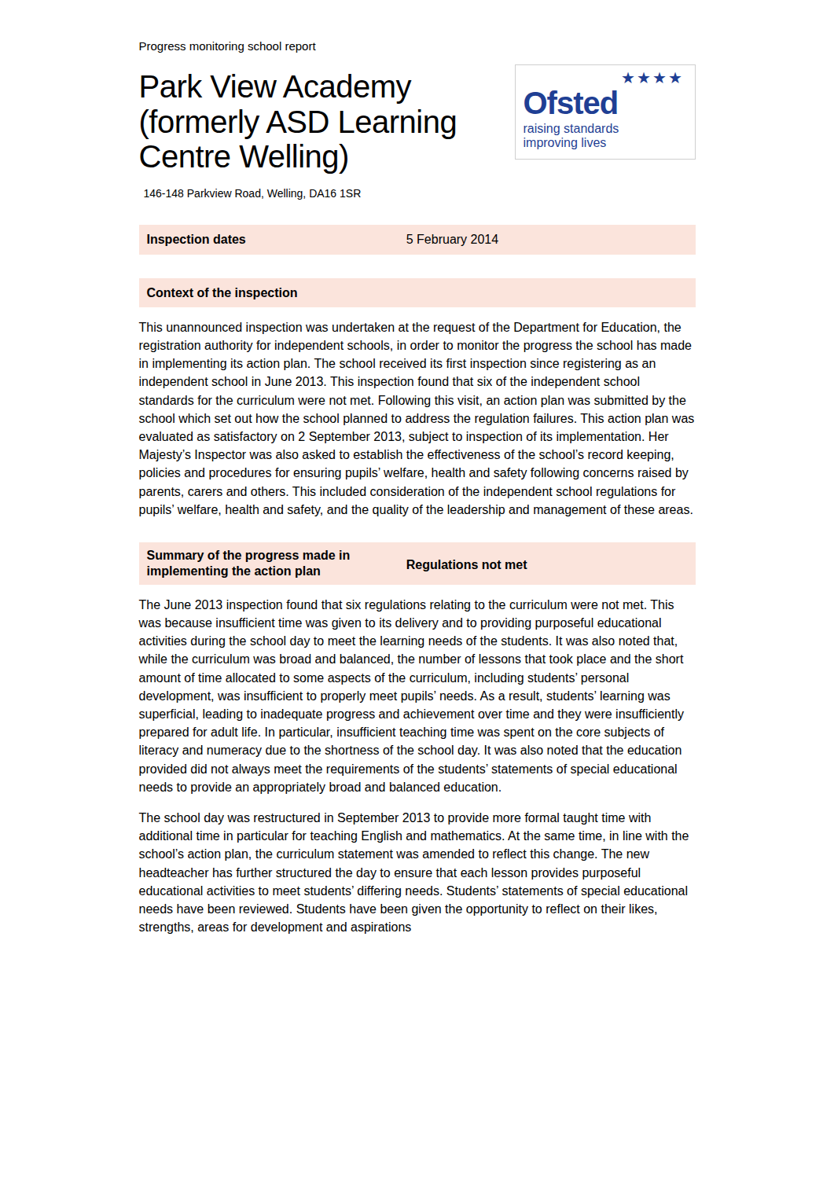Progress monitoring school report
★★★★
Ofsted
raising standards
improving lives
Park View Academy (formerly ASD Learning Centre Welling)
146-148 Parkview Road, Welling, DA16 1SR
Inspection dates 5 February 2014
Context of the inspection
This unannounced inspection was undertaken at the request of the Department for Education, the registration authority for independent schools, in order to monitor the progress the school has made in implementing its action plan. The school received its first inspection since registering as an independent school in June 2013. This inspection found that six of the independent school standards for the curriculum were not met. Following this visit, an action plan was submitted by the school which set out how the school planned to address the regulation failures. This action plan was evaluated as satisfactory on 2 September 2013, subject to inspection of its implementation. Her Majesty’s Inspector was also asked to establish the effectiveness of the school’s record keeping, policies and procedures for ensuring pupils’ welfare, health and safety following concerns raised by parents, carers and others. This included consideration of the independent school regulations for pupils’ welfare, health and safety, and the quality of the leadership and management of these areas.
Summary of the progress made in implementing the action plan Regulations not met
The June 2013 inspection found that six regulations relating to the curriculum were not met. This was because insufficient time was given to its delivery and to providing purposeful educational activities during the school day to meet the learning needs of the students. It was also noted that, while the curriculum was broad and balanced, the number of lessons that took place and the short amount of time allocated to some aspects of the curriculum, including students’ personal development, was insufficient to properly meet pupils’ needs. As a result, students’ learning was superficial, leading to inadequate progress and achievement over time and they were insufficiently prepared for adult life. In particular, insufficient teaching time was spent on the core subjects of literacy and numeracy due to the shortness of the school day. It was also noted that the education provided did not always meet the requirements of the students’ statements of special educational needs to provide an appropriately broad and balanced education.
The school day was restructured in September 2013 to provide more formal taught time with additional time in particular for teaching English and mathematics. At the same time, in line with the school’s action plan, the curriculum statement was amended to reflect this change. The new headteacher has further structured the day to ensure that each lesson provides purposeful educational activities to meet students’ differing needs. Students’ statements of special educational needs have been reviewed. Students have been given the opportunity to reflect on their likes, strengths, areas for development and aspirations